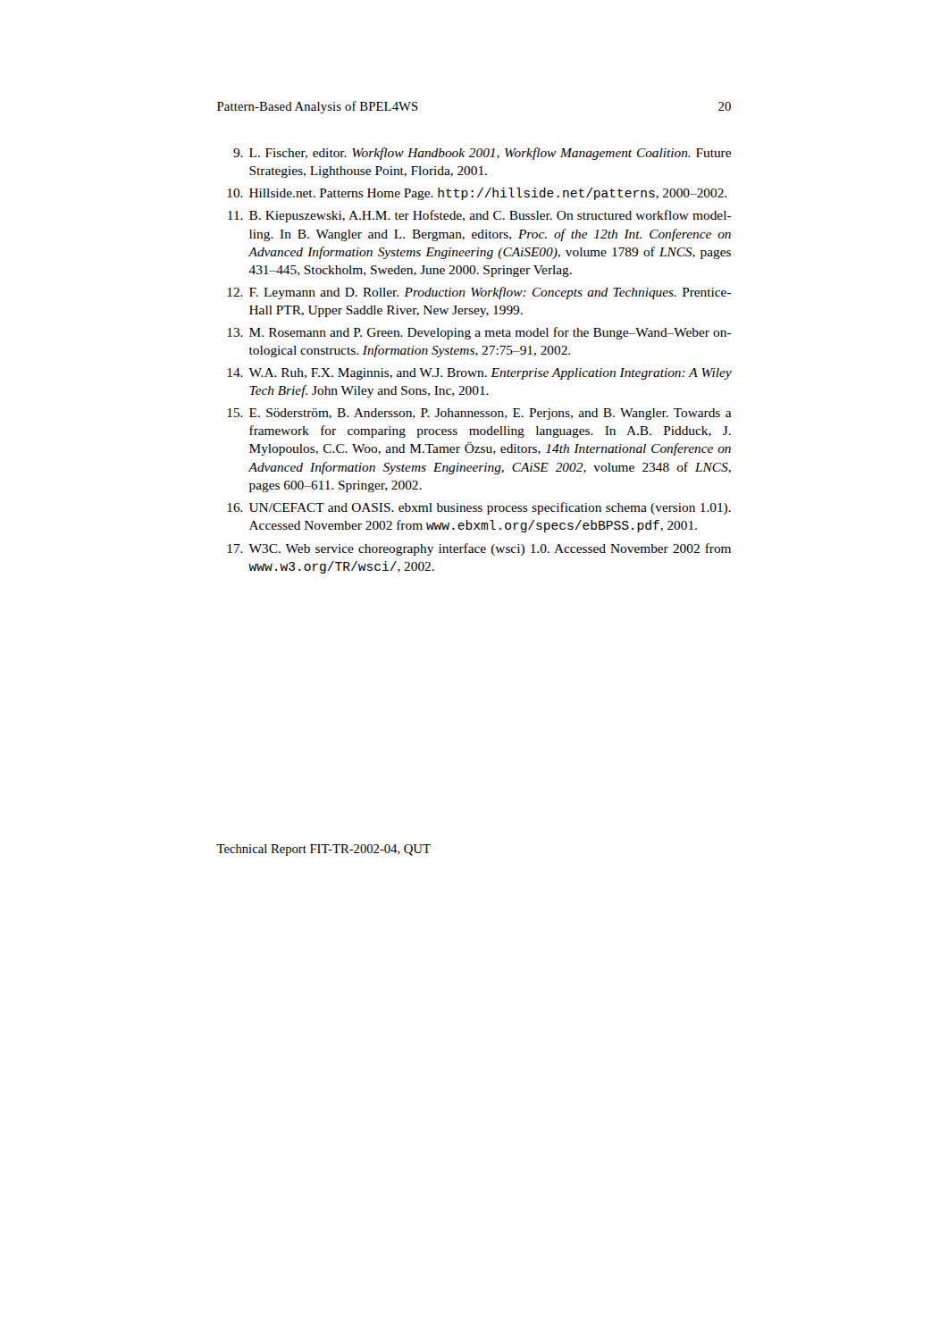Pattern-Based Analysis of BPEL4WS 20
L. Fischer, editor. Workflow Handbook 2001, Workflow Management Coalition. Future Strategies, Lighthouse Point, Florida, 2001.
Hillside.net. Patterns Home Page. http://hillside.net/patterns, 2000–2002.
B. Kiepuszewski, A.H.M. ter Hofstede, and C. Bussler. On structured workflow modelling. In B. Wangler and L. Bergman, editors, Proc. of the 12th Int. Conference on Advanced Information Systems Engineering (CAiSE00), volume 1789 of LNCS, pages 431–445, Stockholm, Sweden, June 2000. Springer Verlag.
F. Leymann and D. Roller. Production Workflow: Concepts and Techniques. Prentice-Hall PTR, Upper Saddle River, New Jersey, 1999.
M. Rosemann and P. Green. Developing a meta model for the Bunge–Wand–Weber ontological constructs. Information Systems, 27:75–91, 2002.
W.A. Ruh, F.X. Maginnis, and W.J. Brown. Enterprise Application Integration: A Wiley Tech Brief. John Wiley and Sons, Inc, 2001.
E. Söderström, B. Andersson, P. Johannesson, E. Perjons, and B. Wangler. Towards a framework for comparing process modelling languages. In A.B. Pidduck, J. Mylopoulos, C.C. Woo, and M.Tamer Özsu, editors, 14th International Conference on Advanced Information Systems Engineering, CAiSE 2002, volume 2348 of LNCS, pages 600–611. Springer, 2002.
UN/CEFACT and OASIS. ebxml business process specification schema (version 1.01). Accessed November 2002 from www.ebxml.org/specs/ebBPSS.pdf, 2001.
W3C. Web service choreography interface (wsci) 1.0. Accessed November 2002 from www.w3.org/TR/wsci/, 2002.
Technical Report FIT-TR-2002-04, QUT